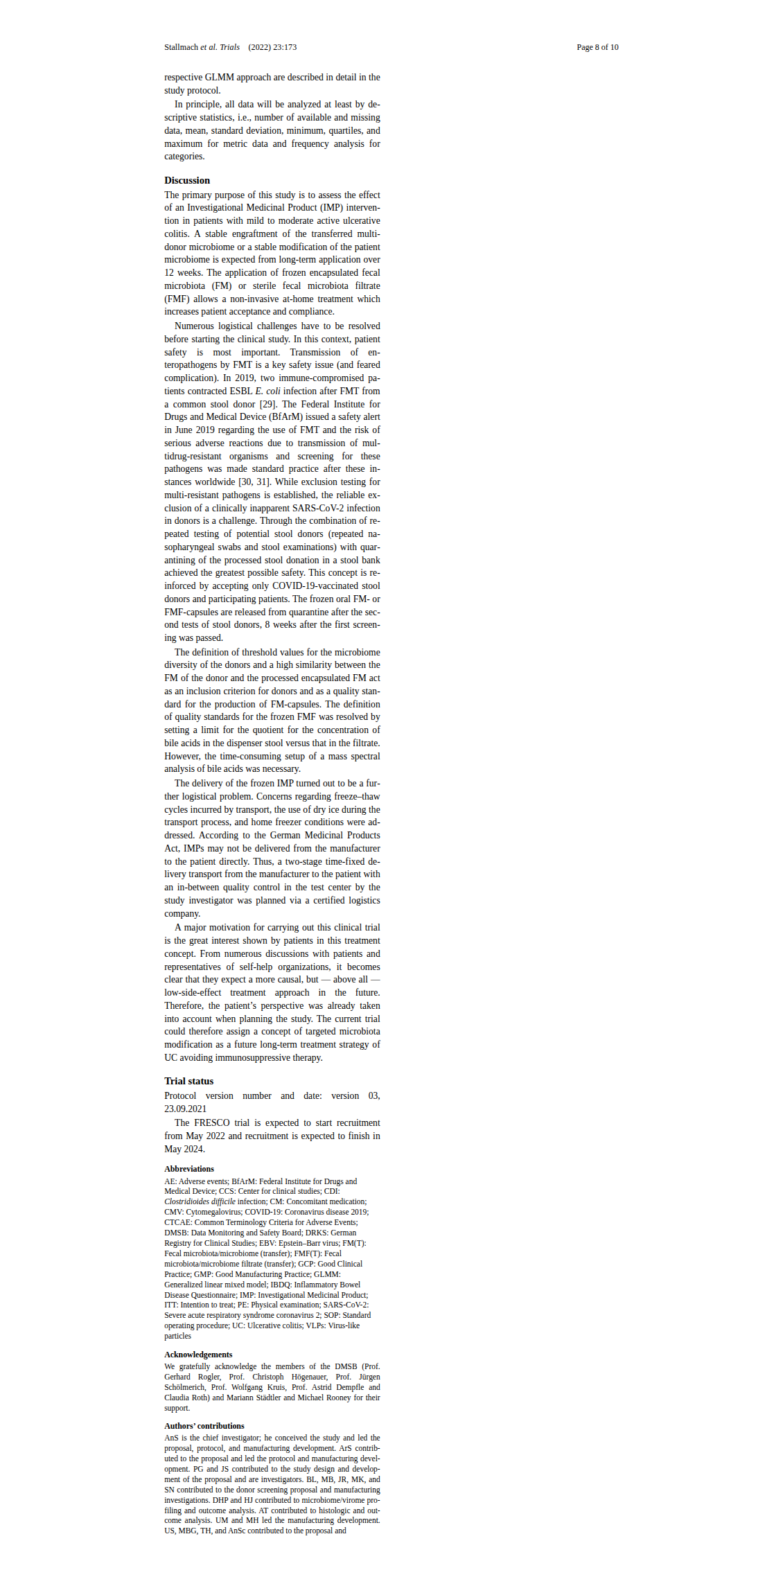Stallmach et al. Trials (2022) 23:173
Page 8 of 10
respective GLMM approach are described in detail in the study protocol.
In principle, all data will be analyzed at least by descriptive statistics, i.e., number of available and missing data, mean, standard deviation, minimum, quartiles, and maximum for metric data and frequency analysis for categories.
Discussion
The primary purpose of this study is to assess the effect of an Investigational Medicinal Product (IMP) intervention in patients with mild to moderate active ulcerative colitis. A stable engraftment of the transferred multi-donor microbiome or a stable modification of the patient microbiome is expected from long-term application over 12 weeks. The application of frozen encapsulated fecal microbiota (FM) or sterile fecal microbiota filtrate (FMF) allows a non-invasive at-home treatment which increases patient acceptance and compliance.
Numerous logistical challenges have to be resolved before starting the clinical study. In this context, patient safety is most important. Transmission of enteropathogens by FMT is a key safety issue (and feared complication). In 2019, two immune-compromised patients contracted ESBL E. coli infection after FMT from a common stool donor [29]. The Federal Institute for Drugs and Medical Device (BfArM) issued a safety alert in June 2019 regarding the use of FMT and the risk of serious adverse reactions due to transmission of multidrug-resistant organisms and screening for these pathogens was made standard practice after these instances worldwide [30, 31]. While exclusion testing for multi-resistant pathogens is established, the reliable exclusion of a clinically inapparent SARS-CoV-2 infection in donors is a challenge. Through the combination of repeated testing of potential stool donors (repeated nasopharyngeal swabs and stool examinations) with quarantining of the processed stool donation in a stool bank achieved the greatest possible safety. This concept is reinforced by accepting only COVID-19-vaccinated stool donors and participating patients. The frozen oral FM- or FMF-capsules are released from quarantine after the second tests of stool donors, 8 weeks after the first screening was passed.
The definition of threshold values for the microbiome diversity of the donors and a high similarity between the FM of the donor and the processed encapsulated FM act as an inclusion criterion for donors and as a quality standard for the production of FM-capsules. The definition of quality standards for the frozen FMF was resolved by setting a limit for the quotient for the concentration of bile acids in the dispenser stool versus that in the filtrate. However, the time-consuming setup of a mass spectral analysis of bile acids was necessary.
The delivery of the frozen IMP turned out to be a further logistical problem. Concerns regarding freeze–thaw cycles incurred by transport, the use of dry ice during the transport process, and home freezer conditions were addressed. According to the German Medicinal Products Act, IMPs may not be delivered from the manufacturer to the patient directly. Thus, a two-stage time-fixed delivery transport from the manufacturer to the patient with an in-between quality control in the test center by the study investigator was planned via a certified logistics company.
A major motivation for carrying out this clinical trial is the great interest shown by patients in this treatment concept. From numerous discussions with patients and representatives of self-help organizations, it becomes clear that they expect a more causal, but — above all — low-side-effect treatment approach in the future. Therefore, the patient’s perspective was already taken into account when planning the study. The current trial could therefore assign a concept of targeted microbiota modification as a future long-term treatment strategy of UC avoiding immunosuppressive therapy.
Trial status
Protocol version number and date: version 03, 23.09.2021
The FRESCO trial is expected to start recruitment from May 2022 and recruitment is expected to finish in May 2024.
Abbreviations
AE: Adverse events; BfArM: Federal Institute for Drugs and Medical Device; CCS: Center for clinical studies; CDI: Clostridioides difficile infection; CM: Concomitant medication; CMV: Cytomegalovirus; COVID-19: Coronavirus disease 2019; CTCAE: Common Terminology Criteria for Adverse Events; DMSB: Data Monitoring and Safety Board; DRKS: German Registry for Clinical Studies; EBV: Epstein–Barr virus; FM(T): Fecal microbiota/microbiome (transfer); FMF(T): Fecal microbiota/microbiome filtrate (transfer); GCP: Good Clinical Practice; GMP: Good Manufacturing Practice; GLMM: Generalized linear mixed model; IBDQ: Inflammatory Bowel Disease Questionnaire; IMP: Investigational Medicinal Product; ITT: Intention to treat; PE: Physical examination; SARS-CoV-2: Severe acute respiratory syndrome coronavirus 2; SOP: Standard operating procedure; UC: Ulcerative colitis; VLPs: Virus-like particles
Acknowledgements
We gratefully acknowledge the members of the DMSB (Prof. Gerhard Rogler, Prof. Christoph Högenauer, Prof. Jürgen Schölmerich, Prof. Wolfgang Kruis, Prof. Astrid Dempfle and Claudia Roth) and Mariann Städtler and Michael Rooney for their support.
Authors’ contributions
AnS is the chief investigator; he conceived the study and led the proposal, protocol, and manufacturing development. ArS contributed to the proposal and led the protocol and manufacturing development. PG and JS contributed to the study design and development of the proposal and are investigators. BL, MB, JR, MK, and SN contributed to the donor screening proposal and manufacturing investigations. DHP and HJ contributed to microbiome/virome profiling and outcome analysis. AT contributed to histologic and outcome analysis. UM and MH led the manufacturing development. US, MBG, TH, and AnSc contributed to the proposal and